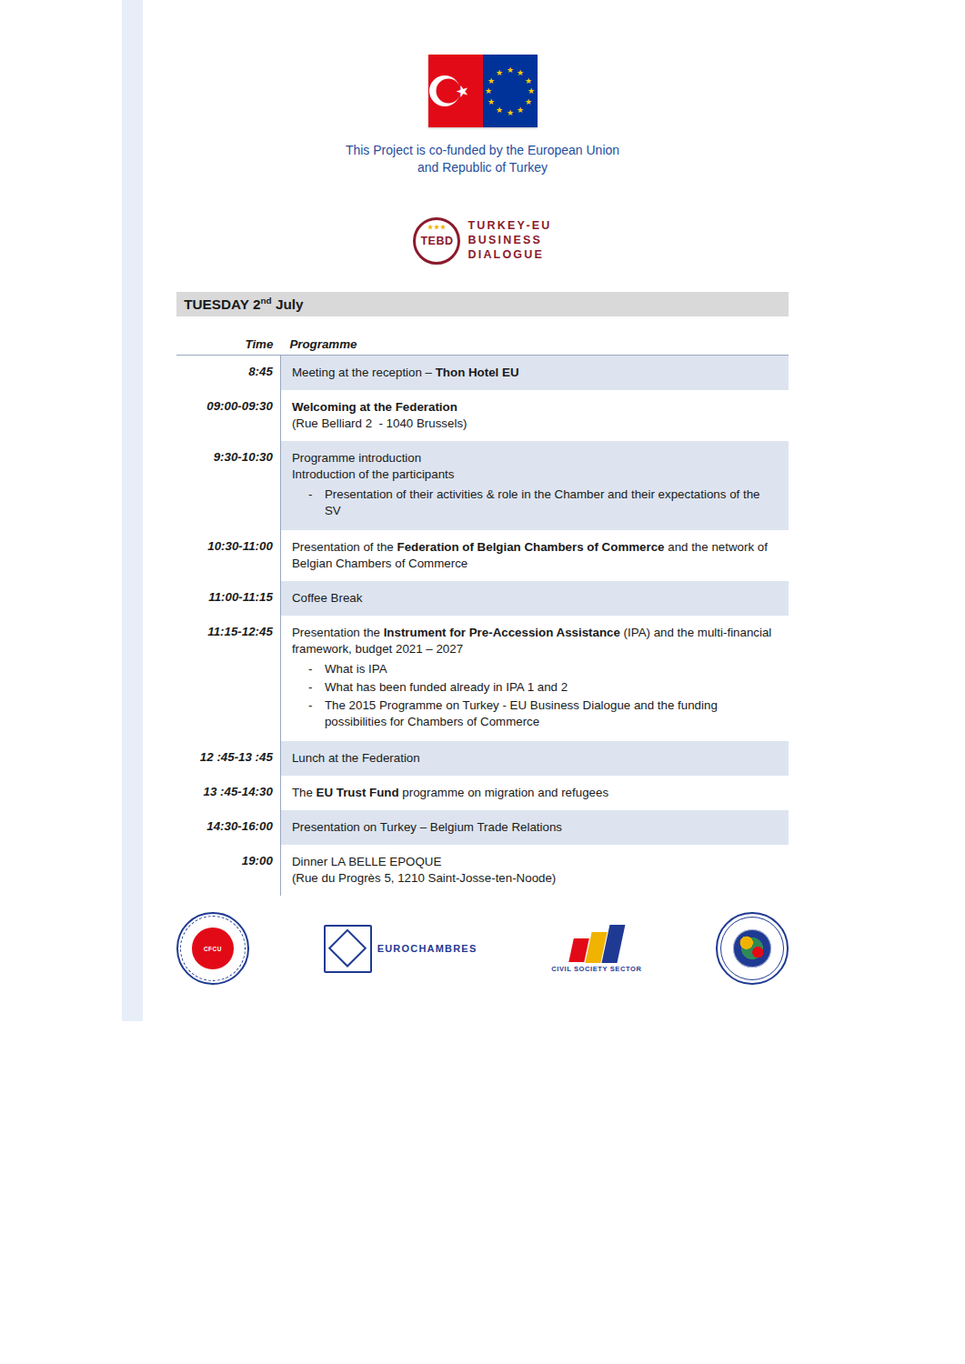★
★ ★ ★ ★ ★ ★ ★ ★ ★ ★ ★ ★
This Project is co-funded by the European Union
and Republic of Turkey
★★★ TEBD
TURKEY-EU
BUSINESS
DIALOGUE
TUESDAY 2nd July
| Time | Programme |
| --- | --- |
| 8:45 | Meeting at the reception – Thon Hotel EU |
| 09:00-09:30 | Welcoming at the Federation (Rue Belliard 2 - 1040 Brussels) |
| 9:30-10:30 | Programme introduction Introduction of the participants Presentation of their activities & role in the Chamber and their expectations of the SV |
| 10:30-11:00 | Presentation of the Federation of Belgian Chambers of Commerce and the network of Belgian Chambers of Commerce |
| 11:00-11:15 | Coffee Break |
| 11:15-12:45 | Presentation the Instrument for Pre-Accession Assistance (IPA) and the multi-financial framework, budget 2021 – 2027 What is IPA What has been funded already in IPA 1 and 2 The 2015 Programme on Turkey - EU Business Dialogue and the funding possibilities for Chambers of Commerce |
| 12 :45-13 :45 | Lunch at the Federation |
| 13 :45-14:30 | The EU Trust Fund programme on migration and refugees |
| 14:30-16:00 | Presentation on Turkey – Belgium Trade Relations |
| 19:00 | Dinner LA BELLE EPOQUE (Rue du Progrès 5, 1210 Saint-Josse-ten-Noode) |
CFCU
EUROCHAMBRES
CIVIL SOCIETY SECTOR